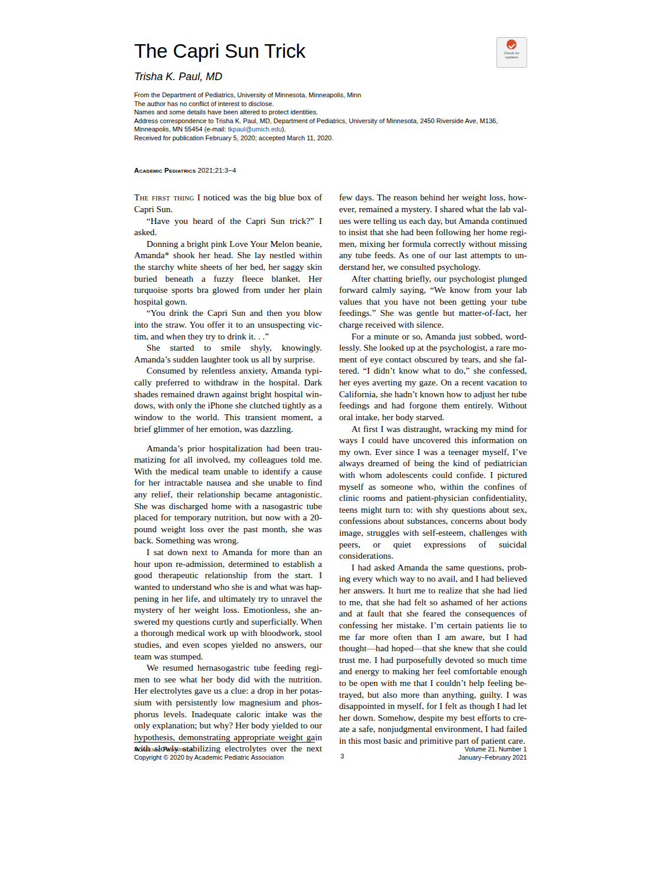Check for
updates
The Capri Sun Trick
Trisha K. Paul, MD
From the Department of Pediatrics, University of Minnesota, Minneapolis, Minn
The author has no conflict of interest to disclose.
Names and some details have been altered to protect identities.
Address correspondence to Trisha K. Paul, MD, Department of Pediatrics, University of Minnesota, 2450 Riverside Ave, M136, Minneapolis, MN 55454 (e-mail: tkpaul@umich.edu).
Received for publication February 5, 2020; accepted March 11, 2020.
Academic Pediatrics 2021;21:3−4
The first thing I noticed was the big blue box of Capri Sun.
“Have you heard of the Capri Sun trick?” I asked.
Donning a bright pink Love Your Melon beanie, Amanda* shook her head. She lay nestled within the starchy white sheets of her bed, her saggy skin buried beneath a fuzzy fleece blanket. Her turquoise sports bra glowed from under her plain hospital gown.
“You drink the Capri Sun and then you blow into the straw. You offer it to an unsuspecting victim, and when they try to drink it. . .”
She started to smile shyly, knowingly. Amanda’s sudden laughter took us all by surprise.
Consumed by relentless anxiety, Amanda typically preferred to withdraw in the hospital. Dark shades remained drawn against bright hospital windows, with only the iPhone she clutched tightly as a window to the world. This transient moment, a brief glimmer of her emotion, was dazzling.
Amanda’s prior hospitalization had been traumatizing for all involved, my colleagues told me. With the medical team unable to identify a cause for her intractable nausea and she unable to find any relief, their relationship became antagonistic. She was discharged home with a nasogastric tube placed for temporary nutrition, but now with a 20-pound weight loss over the past month, she was back. Something was wrong.
I sat down next to Amanda for more than an hour upon re-admission, determined to establish a good therapeutic relationship from the start. I wanted to understand who she is and what was happening in her life, and ultimately try to unravel the mystery of her weight loss. Emotionless, she answered my questions curtly and superficially. When a thorough medical work up with bloodwork, stool studies, and even scopes yielded no answers, our team was stumped.
We resumed hernasogastric tube feeding regimen to see what her body did with the nutrition. Her electrolytes gave us a clue: a drop in her potassium with persistently low magnesium and phosphorus levels. Inadequate caloric intake was the only explanation; but why? Her body yielded to our hypothesis, demonstrating appropriate weight gain with slowly stabilizing electrolytes over the next few days. The reason behind her weight loss, however, remained a mystery. I shared what the lab values were telling us each day, but Amanda continued to insist that she had been following her home regimen, mixing her formula correctly without missing any tube feeds. As one of our last attempts to understand her, we consulted psychology.
After chatting briefly, our psychologist plunged forward calmly saying, “We know from your lab values that you have not been getting your tube feedings.” She was gentle but matter-of-fact, her charge received with silence.
For a minute or so, Amanda just sobbed, wordlessly. She looked up at the psychologist, a rare moment of eye contact obscured by tears, and she faltered. “I didn’t know what to do,” she confessed, her eyes averting my gaze. On a recent vacation to California, she hadn’t known how to adjust her tube feedings and had forgone them entirely. Without oral intake, her body starved.
At first I was distraught, wracking my mind for ways I could have uncovered this information on my own. Ever since I was a teenager myself, I’ve always dreamed of being the kind of pediatrician with whom adolescents could confide. I pictured myself as someone who, within the confines of clinic rooms and patient-physician confidentiality, teens might turn to: with shy questions about sex, confessions about substances, concerns about body image, struggles with self-esteem, challenges with peers, or quiet expressions of suicidal considerations.
I had asked Amanda the same questions, probing every which way to no avail, and I had believed her answers. It hurt me to realize that she had lied to me, that she had felt so ashamed of her actions and at fault that she feared the consequences of confessing her mistake. I’m certain patients lie to me far more often than I am aware, but I had thought—had hoped—that she knew that she could trust me. I had purposefully devoted so much time and energy to making her feel comfortable enough to be open with me that I couldn’t help feeling betrayed, but also more than anything, guilty. I was disappointed in myself, for I felt as though I had let her down. Somehow, despite my best efforts to create a safe, nonjudgmental environment, I had failed in this most basic and primitive part of patient care.
Academic Pediatrics
Copyright © 2020 by Academic Pediatric Association
3
Volume 21, Number 1
January−February 2021